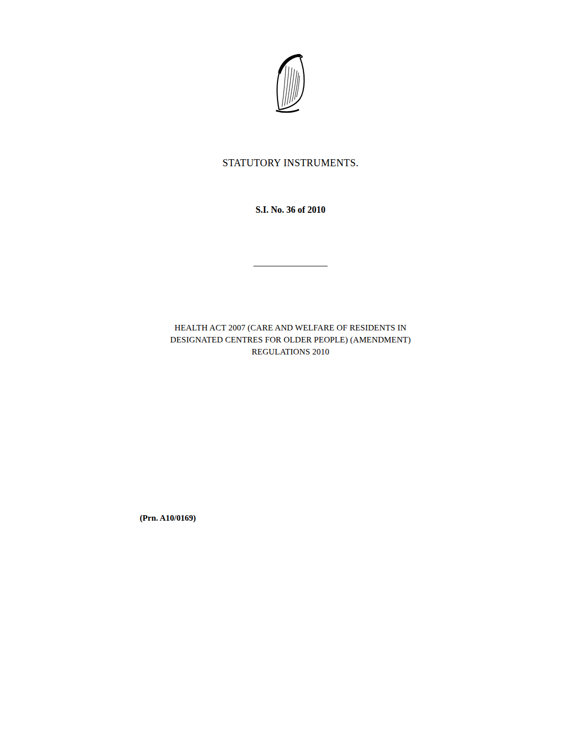STATUTORY INSTRUMENTS.
S.I. No. 36 of 2010
Health Act 2007 (Care and Welfare of Residents in
Designated Centres for Older People) (Amendment)
Regulations 2010
(Prn. A10/0169)